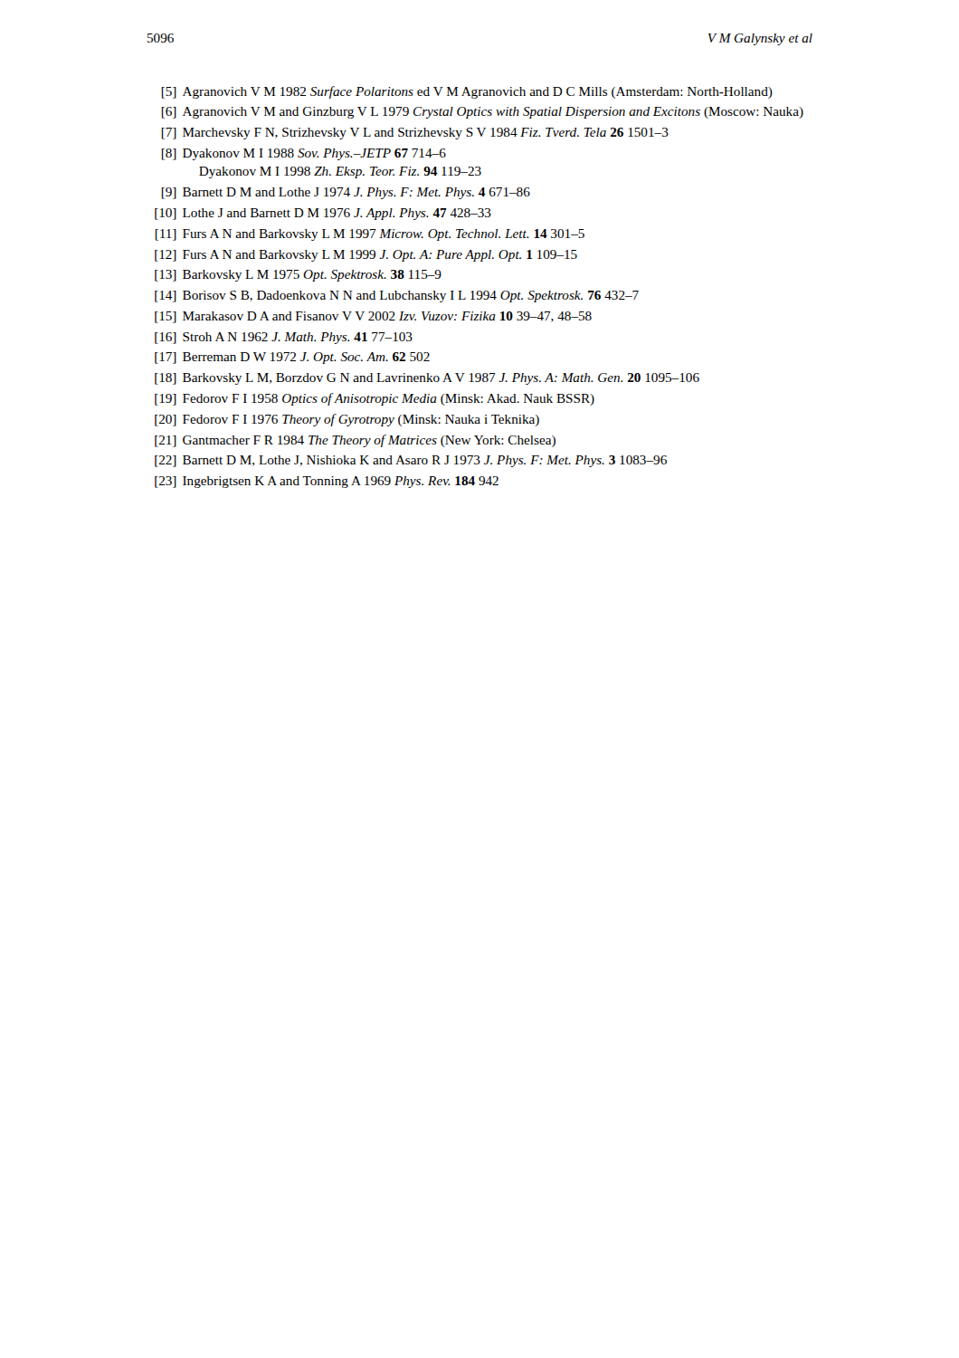5096 V M Galynsky et al
[5] Agranovich V M 1982 Surface Polaritons ed V M Agranovich and D C Mills (Amsterdam: North-Holland)
[6] Agranovich V M and Ginzburg V L 1979 Crystal Optics with Spatial Dispersion and Excitons (Moscow: Nauka)
[7] Marchevsky F N, Strizhevsky V L and Strizhevsky S V 1984 Fiz. Tverd. Tela 26 1501–3
[8] Dyakonov M I 1988 Sov. Phys.–JETP 67 714–6 Dyakonov M I 1998 Zh. Eksp. Teor. Fiz. 94 119–23
[9] Barnett D M and Lothe J 1974 J. Phys. F: Met. Phys. 4 671–86
[10] Lothe J and Barnett D M 1976 J. Appl. Phys. 47 428–33
[11] Furs A N and Barkovsky L M 1997 Microw. Opt. Technol. Lett. 14 301–5
[12] Furs A N and Barkovsky L M 1999 J. Opt. A: Pure Appl. Opt. 1 109–15
[13] Barkovsky L M 1975 Opt. Spektrosk. 38 115–9
[14] Borisov S B, Dadoenkova N N and Lubchansky I L 1994 Opt. Spektrosk. 76 432–7
[15] Marakasov D A and Fisanov V V 2002 Izv. Vuzov: Fizika 10 39–47, 48–58
[16] Stroh A N 1962 J. Math. Phys. 41 77–103
[17] Berreman D W 1972 J. Opt. Soc. Am. 62 502
[18] Barkovsky L M, Borzdov G N and Lavrinenko A V 1987 J. Phys. A: Math. Gen. 20 1095–106
[19] Fedorov F I 1958 Optics of Anisotropic Media (Minsk: Akad. Nauk BSSR)
[20] Fedorov F I 1976 Theory of Gyrotropy (Minsk: Nauka i Teknika)
[21] Gantmacher F R 1984 The Theory of Matrices (New York: Chelsea)
[22] Barnett D M, Lothe J, Nishioka K and Asaro R J 1973 J. Phys. F: Met. Phys. 3 1083–96
[23] Ingebrigtsen K A and Tonning A 1969 Phys. Rev. 184 942